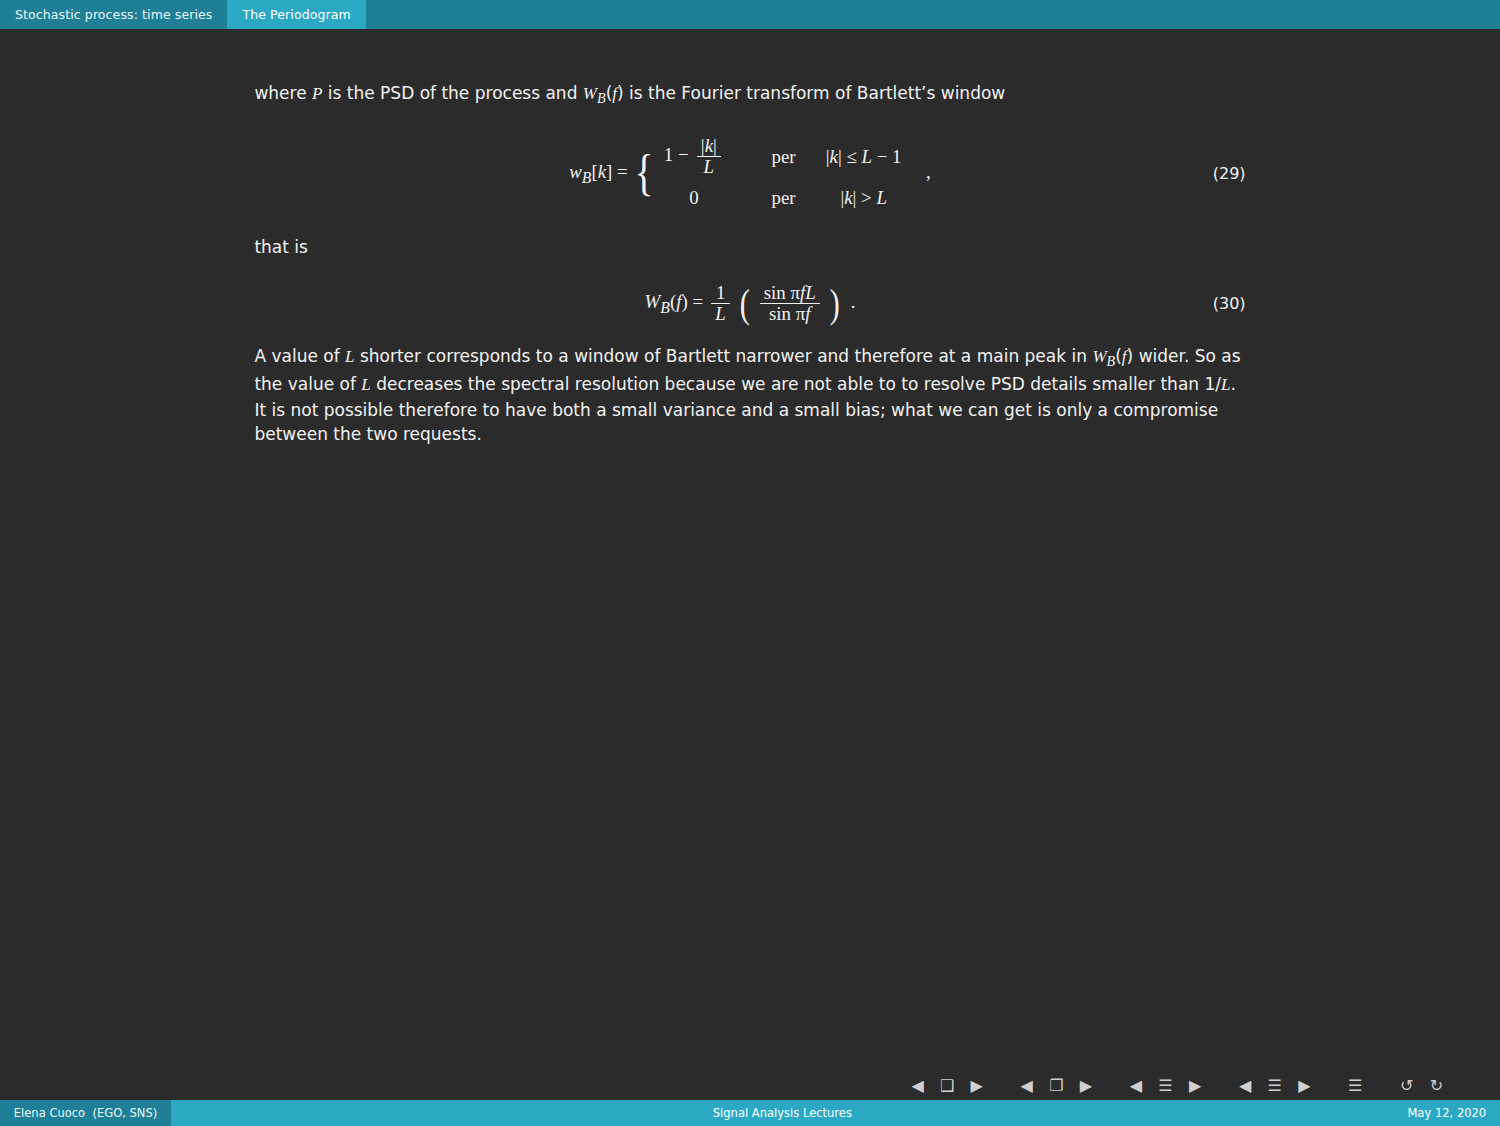Stochastic process: time series
The Periodogram
where P is the PSD of the process and WB(f) is the Fourier transform of Bartlett’s window
wB[k] = {
| 1 − / k / L | per | / k / ≤ L − 1 |
| 0 | per | / k / > L |
,
(29)
that is
WB(f) = 1 L ( sin πfL sin πf ) .
(30)
A value of L shorter corresponds to a window of Bartlett narrower and therefore at a main peak in WB(f) wider. So as the value of L decreases the spectral resolution because we are not able to to resolve PSD details smaller than 1/L. It is not possible therefore to have both a small variance and a small bias; what we can get is only a compromise between the two requests.
◀ ❑ ▶ ◀ ❐ ▶ ◀ ☰ ▶ ◀ ☰ ▶ ☰ ↺ ↻
Elena Cuoco (EGO, SNS)
Signal Analysis Lectures
May 12, 2020